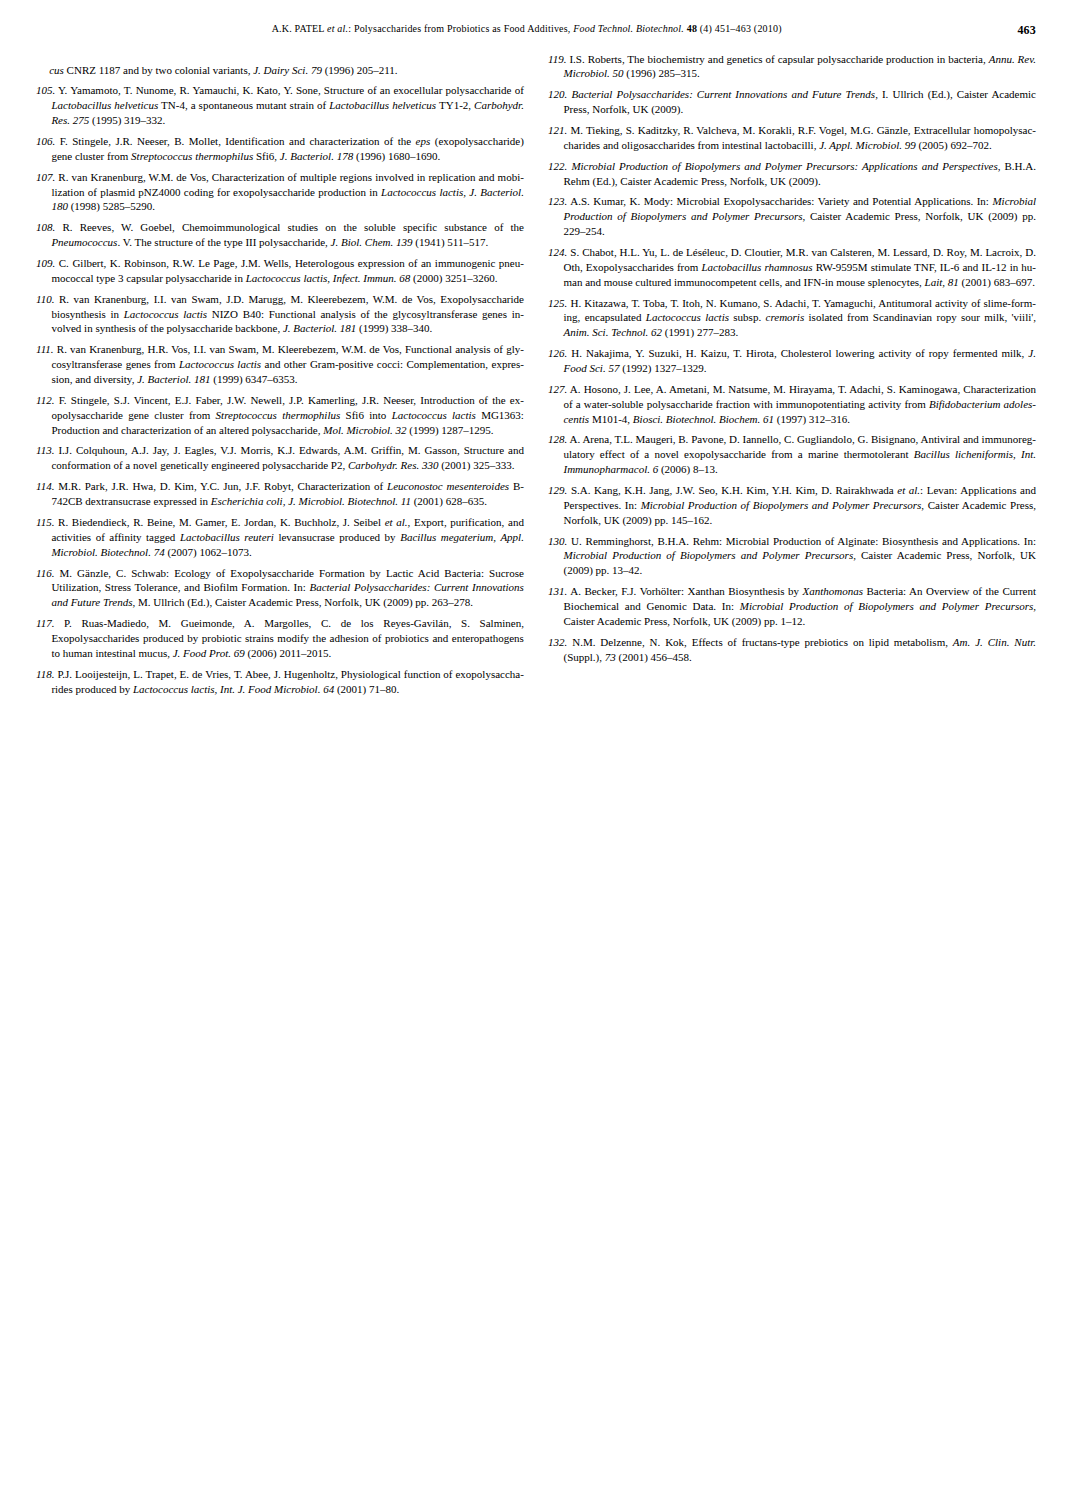463 A.K. PATEL et al.: Polysaccharides from Probiotics as Food Additives, Food Technol. Biotechnol. 48 (4) 451–463 (2010)
cus CNRZ 1187 and by two colonial variants, J. Dairy Sci. 79 (1996) 205–211.
105. Y. Yamamoto, T. Nunome, R. Yamauchi, K. Kato, Y. Sone, Structure of an exocellular polysaccharide of Lactobacillus helveticus TN-4, a spontaneous mutant strain of Lactobacillus helveticus TY1-2, Carbohydr. Res. 275 (1995) 319–332.
106. F. Stingele, J.R. Neeser, B. Mollet, Identification and characterization of the eps (exopolysaccharide) gene cluster from Streptococcus thermophilus Sfi6, J. Bacteriol. 178 (1996) 1680–1690.
107. R. van Kranenburg, W.M. de Vos, Characterization of multiple regions involved in replication and mobilization of plasmid pNZ4000 coding for exopolysaccharide production in Lactococcus lactis, J. Bacteriol. 180 (1998) 5285–5290.
108. R. Reeves, W. Goebel, Chemoimmunological studies on the soluble specific substance of the Pneumococcus. V. The structure of the type III polysaccharide, J. Biol. Chem. 139 (1941) 511–517.
109. C. Gilbert, K. Robinson, R.W. Le Page, J.M. Wells, Heterologous expression of an immunogenic pneumococcal type 3 capsular polysaccharide in Lactococcus lactis, Infect. Immun. 68 (2000) 3251–3260.
110. R. van Kranenburg, I.I. van Swam, J.D. Marugg, M. Kleerebezem, W.M. de Vos, Exopolysaccharide biosynthesis in Lactococcus lactis NIZO B40: Functional analysis of the glycosyltransferase genes involved in synthesis of the polysaccharide backbone, J. Bacteriol. 181 (1999) 338–340.
111. R. van Kranenburg, H.R. Vos, I.I. van Swam, M. Kleerebezem, W.M. de Vos, Functional analysis of glycosyltransferase genes from Lactococcus lactis and other Gram-positive cocci: Complementation, expression, and diversity, J. Bacteriol. 181 (1999) 6347–6353.
112. F. Stingele, S.J. Vincent, E.J. Faber, J.W. Newell, J.P. Kamerling, J.R. Neeser, Introduction of the exopolysaccharide gene cluster from Streptococcus thermophilus Sfi6 into Lactococcus lactis MG1363: Production and characterization of an altered polysaccharide, Mol. Microbiol. 32 (1999) 1287–1295.
113. I.J. Colquhoun, A.J. Jay, J. Eagles, V.J. Morris, K.J. Edwards, A.M. Griffin, M. Gasson, Structure and conformation of a novel genetically engineered polysaccharide P2, Carbohydr. Res. 330 (2001) 325–333.
114. M.R. Park, J.R. Hwa, D. Kim, Y.C. Jun, J.F. Robyt, Characterization of Leuconostoc mesenteroides B-742CB dextransucrase expressed in Escherichia coli, J. Microbiol. Biotechnol. 11 (2001) 628–635.
115. R. Biedendieck, R. Beine, M. Gamer, E. Jordan, K. Buchholz, J. Seibel et al., Export, purification, and activities of affinity tagged Lactobacillus reuteri levansucrase produced by Bacillus megaterium, Appl. Microbiol. Biotechnol. 74 (2007) 1062–1073.
116. M. Gänzle, C. Schwab: Ecology of Exopolysaccharide Formation by Lactic Acid Bacteria: Sucrose Utilization, Stress Tolerance, and Biofilm Formation. In: Bacterial Polysaccharides: Current Innovations and Future Trends, M. Ullrich (Ed.), Caister Academic Press, Norfolk, UK (2009) pp. 263–278.
117. P. Ruas-Madiedo, M. Gueimonde, A. Margolles, C. de los Reyes-Gavilán, S. Salminen, Exopolysaccharides produced by probiotic strains modify the adhesion of probiotics and enteropathogens to human intestinal mucus, J. Food Prot. 69 (2006) 2011–2015.
118. P.J. Looijesteijn, L. Trapet, E. de Vries, T. Abee, J. Hugenholtz, Physiological function of exopolysaccharides produced by Lactococcus lactis, Int. J. Food Microbiol. 64 (2001) 71–80.
119. I.S. Roberts, The biochemistry and genetics of capsular polysaccharide production in bacteria, Annu. Rev. Microbiol. 50 (1996) 285–315.
120. Bacterial Polysaccharides: Current Innovations and Future Trends, I. Ullrich (Ed.), Caister Academic Press, Norfolk, UK (2009).
121. M. Tieking, S. Kaditzky, R. Valcheva, M. Korakli, R.F. Vogel, M.G. Gänzle, Extracellular homopolysaccharides and oligosaccharides from intestinal lactobacilli, J. Appl. Microbiol. 99 (2005) 692–702.
122. Microbial Production of Biopolymers and Polymer Precursors: Applications and Perspectives, B.H.A. Rehm (Ed.), Caister Academic Press, Norfolk, UK (2009).
123. A.S. Kumar, K. Mody: Microbial Exopolysaccharides: Variety and Potential Applications. In: Microbial Production of Biopolymers and Polymer Precursors, Caister Academic Press, Norfolk, UK (2009) pp. 229–254.
124. S. Chabot, H.L. Yu, L. de Léséleuc, D. Cloutier, M.R. van Calsteren, M. Lessard, D. Roy, M. Lacroix, D. Oth, Exopolysaccharides from Lactobacillus rhamnosus RW-9595M stimulate TNF, IL-6 and IL-12 in human and mouse cultured immunocompetent cells, and IFN-in mouse splenocytes, Lait, 81 (2001) 683–697.
125. H. Kitazawa, T. Toba, T. Itoh, N. Kumano, S. Adachi, T. Yamaguchi, Antitumoral activity of slime-forming, encapsulated Lactococcus lactis subsp. cremoris isolated from Scandinavian ropy sour milk, 'viili', Anim. Sci. Technol. 62 (1991) 277–283.
126. H. Nakajima, Y. Suzuki, H. Kaizu, T. Hirota, Cholesterol lowering activity of ropy fermented milk, J. Food Sci. 57 (1992) 1327–1329.
127. A. Hosono, J. Lee, A. Ametani, M. Natsume, M. Hirayama, T. Adachi, S. Kaminogawa, Characterization of a water-soluble polysaccharide fraction with immunopotentiating activity from Bifidobacterium adolescentis M101-4, Biosci. Biotechnol. Biochem. 61 (1997) 312–316.
128. A. Arena, T.L. Maugeri, B. Pavone, D. Iannello, C. Gugliandolo, G. Bisignano, Antiviral and immunoregulatory effect of a novel exopolysaccharide from a marine thermotolerant Bacillus licheniformis, Int. Immunopharmacol. 6 (2006) 8–13.
129. S.A. Kang, K.H. Jang, J.W. Seo, K.H. Kim, Y.H. Kim, D. Rairakhwada et al.: Levan: Applications and Perspectives. In: Microbial Production of Biopolymers and Polymer Precursors, Caister Academic Press, Norfolk, UK (2009) pp. 145–162.
130. U. Remminghorst, B.H.A. Rehm: Microbial Production of Alginate: Biosynthesis and Applications. In: Microbial Production of Biopolymers and Polymer Precursors, Caister Academic Press, Norfolk, UK (2009) pp. 13–42.
131. A. Becker, F.J. Vorhölter: Xanthan Biosynthesis by Xanthomonas Bacteria: An Overview of the Current Biochemical and Genomic Data. In: Microbial Production of Biopolymers and Polymer Precursors, Caister Academic Press, Norfolk, UK (2009) pp. 1–12.
132. N.M. Delzenne, N. Kok, Effects of fructans-type prebiotics on lipid metabolism, Am. J. Clin. Nutr. (Suppl.), 73 (2001) 456–458.